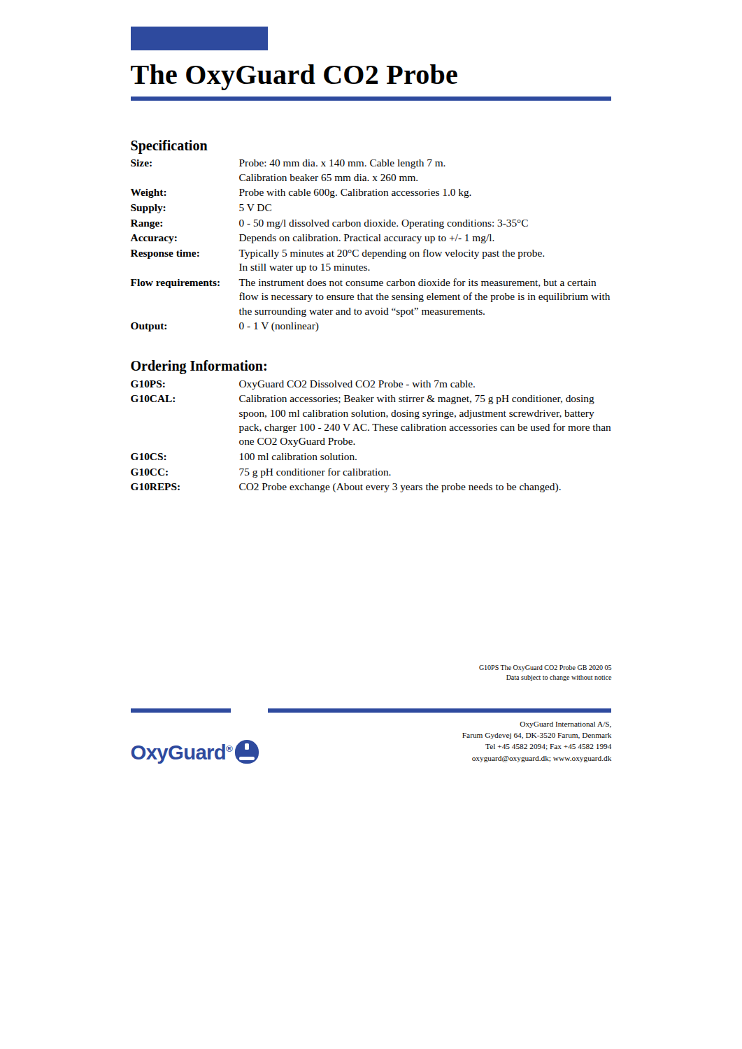The OxyGuard CO2 Probe
Specification
| Size: | Probe: 40 mm dia. x 140 mm. Cable length 7 m. Calibration beaker 65 mm dia. x 260 mm. |
| Weight: | Probe with cable 600g. Calibration accessories 1.0 kg. |
| Supply: | 5 V DC |
| Range: | 0 - 50 mg/l dissolved carbon dioxide. Operating conditions: 3-35°C |
| Accuracy: | Depends on calibration. Practical accuracy up to +/- 1 mg/l. |
| Response time: | Typically 5 minutes at 20°C depending on flow velocity past the probe. In still water up to 15 minutes. |
| Flow requirements: | The instrument does not consume carbon dioxide for its measurement, but a certain flow is necessary to ensure that the sensing element of the probe is in equilibrium with the surrounding water and to avoid “spot” measurements. |
| Output: | 0 - 1 V (nonlinear) |
Ordering Information:
| G10PS: | OxyGuard CO2 Dissolved CO2 Probe - with 7m cable. |
| G10CAL: | Calibration accessories; Beaker with stirrer & magnet, 75 g pH conditioner, dosing spoon, 100 ml calibration solution, dosing syringe, adjustment screwdriver, battery pack, charger 100 - 240 V AC. These calibration accessories can be used for more than one CO2 OxyGuard Probe. |
| G10CS: | 100 ml calibration solution. |
| G10CC: | 75 g pH conditioner for calibration. |
| G10REPS: | CO2 Probe exchange (About every 3 years the probe needs to be changed). |
G10PS The OxyGuard CO2 Probe GB 2020 05
Data subject to change without notice
OxyGuard®
OxyGuard International A/S,
Farum Gydevej 64, DK-3520 Farum, Denmark
Tel +45 4582 2094; Fax +45 4582 1994
oxyguard@oxyguard.dk; www.oxyguard.dk